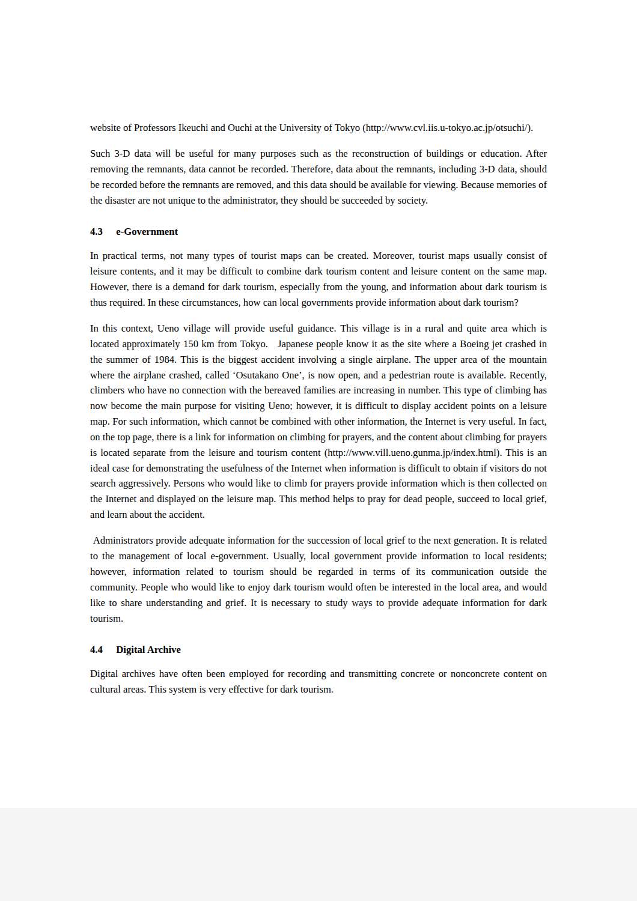website of Professors Ikeuchi and Ouchi at the University of Tokyo (http://www.cvl.iis.u-tokyo.ac.jp/otsuchi/).
Such 3-D data will be useful for many purposes such as the reconstruction of buildings or education. After removing the remnants, data cannot be recorded. Therefore, data about the remnants, including 3-D data, should be recorded before the remnants are removed, and this data should be available for viewing. Because memories of the disaster are not unique to the administrator, they should be succeeded by society.
4.3e-Government
In practical terms, not many types of tourist maps can be created. Moreover, tourist maps usually consist of leisure contents, and it may be difficult to combine dark tourism content and leisure content on the same map. However, there is a demand for dark tourism, especially from the young, and information about dark tourism is thus required. In these circumstances, how can local governments provide information about dark tourism?
In this context, Ueno village will provide useful guidance. This village is in a rural and quite area which is located approximately 150 km from Tokyo. Japanese people know it as the site where a Boeing jet crashed in the summer of 1984. This is the biggest accident involving a single airplane. The upper area of the mountain where the airplane crashed, called ‘Osutakano One’, is now open, and a pedestrian route is available. Recently, climbers who have no connection with the bereaved families are increasing in number. This type of climbing has now become the main purpose for visiting Ueno; however, it is difficult to display accident points on a leisure map. For such information, which cannot be combined with other information, the Internet is very useful. In fact, on the top page, there is a link for information on climbing for prayers, and the content about climbing for prayers is located separate from the leisure and tourism content (http://www.vill.ueno.gunma.jp/index.html). This is an ideal case for demonstrating the usefulness of the Internet when information is difficult to obtain if visitors do not search aggressively. Persons who would like to climb for prayers provide information which is then collected on the Internet and displayed on the leisure map. This method helps to pray for dead people, succeed to local grief, and learn about the accident.
Administrators provide adequate information for the succession of local grief to the next generation. It is related to the management of local e-government. Usually, local government provide information to local residents; however, information related to tourism should be regarded in terms of its communication outside the community. People who would like to enjoy dark tourism would often be interested in the local area, and would like to share understanding and grief. It is necessary to study ways to provide adequate information for dark tourism.
4.4 Digital Archive
Digital archives have often been employed for recording and transmitting concrete or nonconcrete content on cultural areas. This system is very effective for dark tourism.